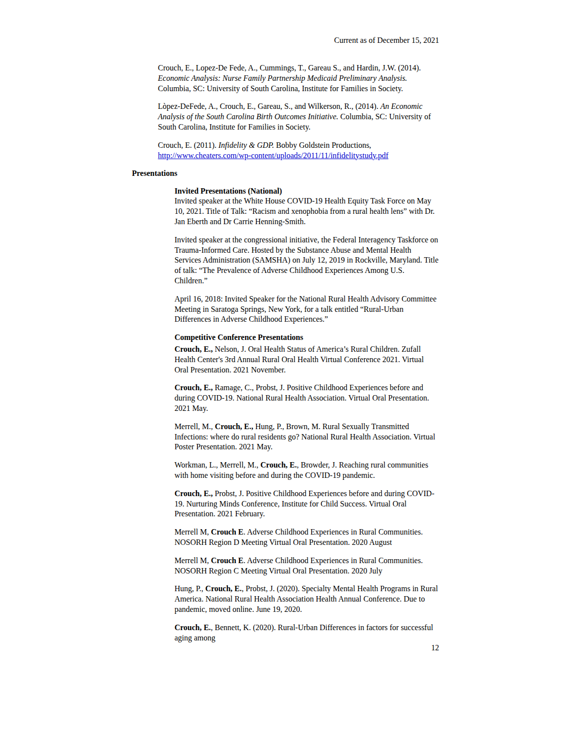Current as of December 15, 2021
Crouch, E., Lopez-De Fede, A., Cummings, T., Gareau S., and Hardin, J.W. (2014). Economic Analysis: Nurse Family Partnership Medicaid Preliminary Analysis. Columbia, SC: University of South Carolina, Institute for Families in Society.
Lòpez-DeFede, A., Crouch, E., Gareau, S., and Wilkerson, R., (2014). An Economic Analysis of the South Carolina Birth Outcomes Initiative. Columbia, SC: University of South Carolina, Institute for Families in Society.
Crouch, E. (2011). Infidelity & GDP. Bobby Goldstein Productions,
http://www.cheaters.com/wp-content/uploads/2011/11/infidelitystudy.pdf
Presentations
Invited Presentations (National)
Invited speaker at the White House COVID-19 Health Equity Task Force on May 10, 2021. Title of Talk: “Racism and xenophobia from a rural health lens” with Dr. Jan Eberth and Dr Carrie Henning-Smith.
Invited speaker at the congressional initiative, the Federal Interagency Taskforce on Trauma-Informed Care. Hosted by the Substance Abuse and Mental Health Services Administration (SAMSHA) on July 12, 2019 in Rockville, Maryland. Title of talk: “The Prevalence of Adverse Childhood Experiences Among U.S. Children.”
April 16, 2018: Invited Speaker for the National Rural Health Advisory Committee Meeting in Saratoga Springs, New York, for a talk entitled “Rural-Urban Differences in Adverse Childhood Experiences.”
Competitive Conference Presentations
Crouch, E., Nelson, J. Oral Health Status of America’s Rural Children. Zufall Health Center's 3rd Annual Rural Oral Health Virtual Conference 2021. Virtual Oral Presentation. 2021 November.
Crouch, E., Ramage, C., Probst, J. Positive Childhood Experiences before and during COVID-19. National Rural Health Association. Virtual Oral Presentation. 2021 May.
Merrell, M., Crouch, E., Hung, P., Brown, M. Rural Sexually Transmitted Infections: where do rural residents go? National Rural Health Association. Virtual Poster Presentation. 2021 May.
Workman, L., Merrell, M., Crouch, E., Browder, J. Reaching rural communities with home visiting before and during the COVID-19 pandemic.
Crouch, E., Probst, J. Positive Childhood Experiences before and during COVID-19. Nurturing Minds Conference, Institute for Child Success. Virtual Oral Presentation. 2021 February.
Merrell M, Crouch E. Adverse Childhood Experiences in Rural Communities. NOSORH Region D Meeting Virtual Oral Presentation. 2020 August
Merrell M, Crouch E. Adverse Childhood Experiences in Rural Communities. NOSORH Region C Meeting Virtual Oral Presentation. 2020 July
Hung, P., Crouch, E., Probst, J. (2020). Specialty Mental Health Programs in Rural America. National Rural Health Association Health Annual Conference. Due to pandemic, moved online. June 19, 2020.
Crouch, E., Bennett, K. (2020). Rural-Urban Differences in factors for successful aging among
12